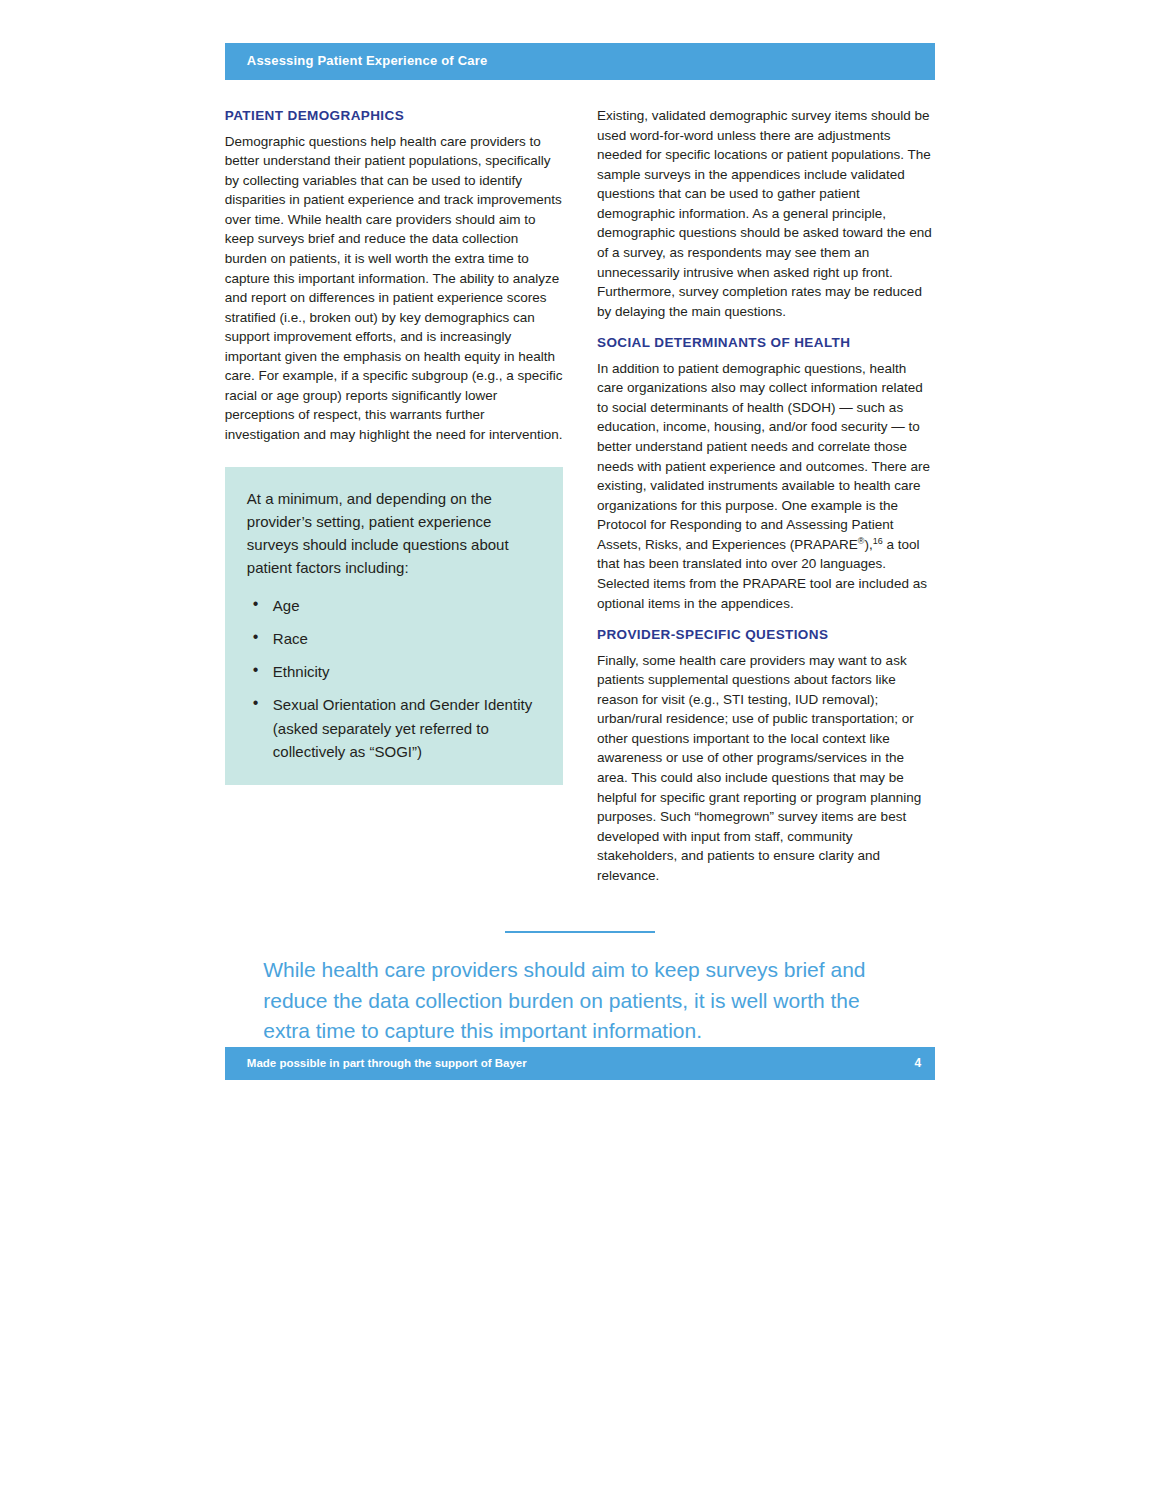Assessing Patient Experience of Care
Patient Demographics
Demographic questions help health care providers to better understand their patient populations, specifically by collecting variables that can be used to identify disparities in patient experience and track improvements over time. While health care providers should aim to keep surveys brief and reduce the data collection burden on patients, it is well worth the extra time to capture this important information. The ability to analyze and report on differences in patient experience scores stratified (i.e., broken out) by key demographics can support improvement efforts, and is increasingly important given the emphasis on health equity in health care. For example, if a specific subgroup (e.g., a specific racial or age group) reports significantly lower perceptions of respect, this warrants further investigation and may highlight the need for intervention.
At a minimum, and depending on the provider’s setting, patient experience surveys should include questions about patient factors including:
Age
Race
Ethnicity
Sexual Orientation and Gender Identity (asked separately yet referred to collectively as “SOGI”)
Existing, validated demographic survey items should be used word-for-word unless there are adjustments needed for specific locations or patient populations. The sample surveys in the appendices include validated questions that can be used to gather patient demographic information. As a general principle, demographic questions should be asked toward the end of a survey, as respondents may see them an unnecessarily intrusive when asked right up front. Furthermore, survey completion rates may be reduced by delaying the main questions.
Social Determinants of Health
In addition to patient demographic questions, health care organizations also may collect information related to social determinants of health (SDOH) — such as education, income, housing, and/or food security — to better understand patient needs and correlate those needs with patient experience and outcomes. There are existing, validated instruments available to health care organizations for this purpose. One example is the Protocol for Responding to and Assessing Patient Assets, Risks, and Experiences (PRAPARE®),16 a tool that has been translated into over 20 languages. Selected items from the PRAPARE tool are included as optional items in the appendices.
Provider-Specific Questions
Finally, some health care providers may want to ask patients supplemental questions about factors like reason for visit (e.g., STI testing, IUD removal); urban/rural residence; use of public transportation; or other questions important to the local context like awareness or use of other programs/services in the area. This could also include questions that may be helpful for specific grant reporting or program planning purposes. Such “homegrown” survey items are best developed with input from staff, community stakeholders, and patients to ensure clarity and relevance.
While health care providers should aim to keep surveys brief and reduce the data collection burden on patients, it is well worth the extra time to capture this important information.
Made possible in part through the support of Bayer 4